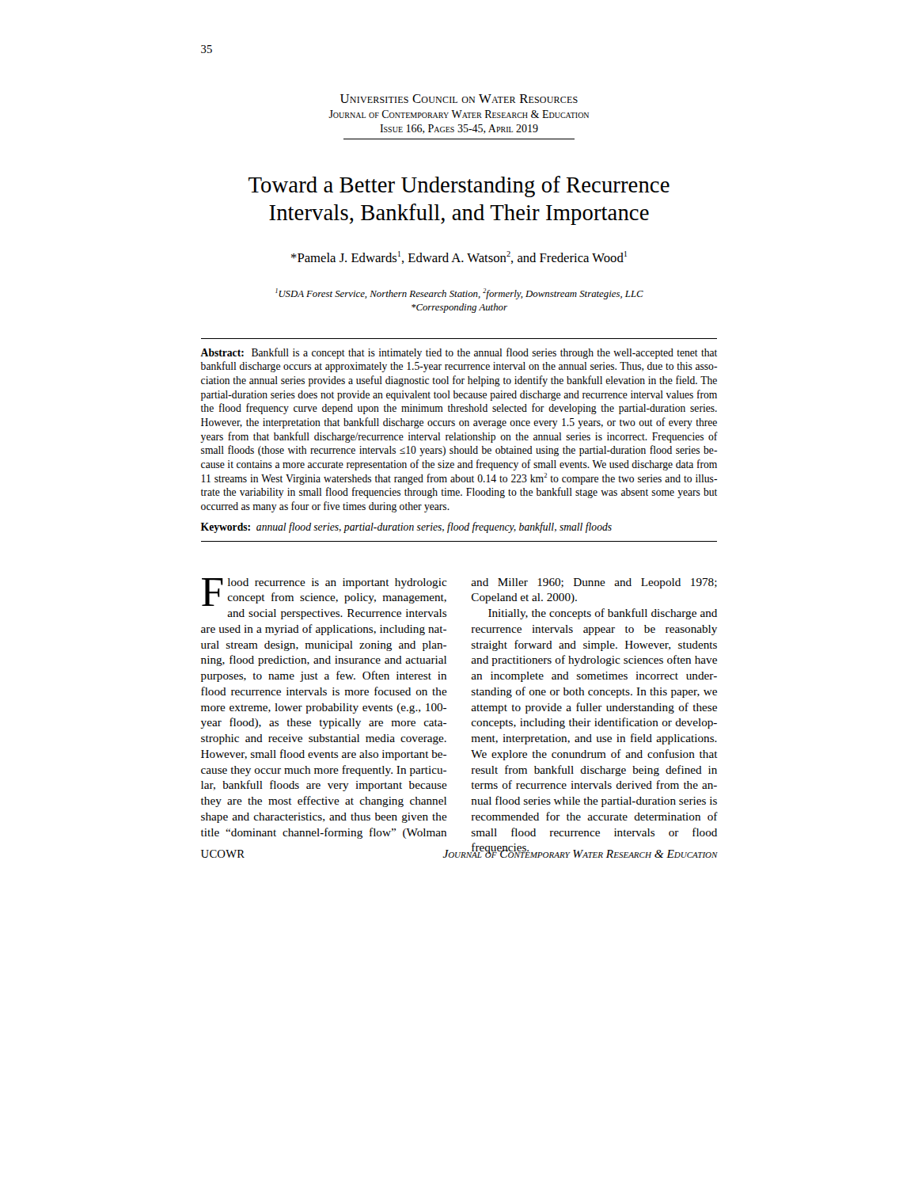35
Universities Council on Water Resources
Journal of Contemporary Water Research & Education
Issue 166, Pages 35-45, April 2019
Toward a Better Understanding of Recurrence
Intervals, Bankfull, and Their Importance
*Pamela J. Edwards1, Edward A. Watson2, and Frederica Wood1
1USDA Forest Service, Northern Research Station, 2formerly, Downstream Strategies, LLC
*Corresponding Author
Abstract: Bankfull is a concept that is intimately tied to the annual flood series through the well-accepted tenet that bankfull discharge occurs at approximately the 1.5-year recurrence interval on the annual series. Thus, due to this association the annual series provides a useful diagnostic tool for helping to identify the bankfull elevation in the field. The partial-duration series does not provide an equivalent tool because paired discharge and recurrence interval values from the flood frequency curve depend upon the minimum threshold selected for developing the partial-duration series. However, the interpretation that bankfull discharge occurs on average once every 1.5 years, or two out of every three years from that bankfull discharge/recurrence interval relationship on the annual series is incorrect. Frequencies of small floods (those with recurrence intervals ≤10 years) should be obtained using the partial-duration flood series because it contains a more accurate representation of the size and frequency of small events. We used discharge data from 11 streams in West Virginia watersheds that ranged from about 0.14 to 223 km2 to compare the two series and to illustrate the variability in small flood frequencies through time. Flooding to the bankfull stage was absent some years but occurred as many as four or five times during other years.
Keywords: annual flood series, partial-duration series, flood frequency, bankfull, small floods
Flood recurrence is an important hydrologic concept from science, policy, management, and social perspectives. Recurrence intervals are used in a myriad of applications, including natural stream design, municipal zoning and planning, flood prediction, and insurance and actuarial purposes, to name just a few. Often interest in flood recurrence intervals is more focused on the more extreme, lower probability events (e.g., 100-year flood), as these typically are more catastrophic and receive substantial media coverage. However, small flood events are also important because they occur much more frequently. In particular, bankfull floods are very important because they are the most effective at changing channel shape and characteristics, and thus been given the title “dominant channel-forming flow” (Wolman and Miller 1960; Dunne and Leopold 1978; Copeland et al. 2000).
Initially, the concepts of bankfull discharge and recurrence intervals appear to be reasonably straight forward and simple. However, students and practitioners of hydrologic sciences often have an incomplete and sometimes incorrect understanding of one or both concepts. In this paper, we attempt to provide a fuller understanding of these concepts, including their identification or development, interpretation, and use in field applications. We explore the conundrum of and confusion that result from bankfull discharge being defined in terms of recurrence intervals derived from the annual flood series while the partial-duration series is recommended for the accurate determination of small flood recurrence intervals or flood frequencies.
UCOWR
Journal of Contemporary Water Research & Education